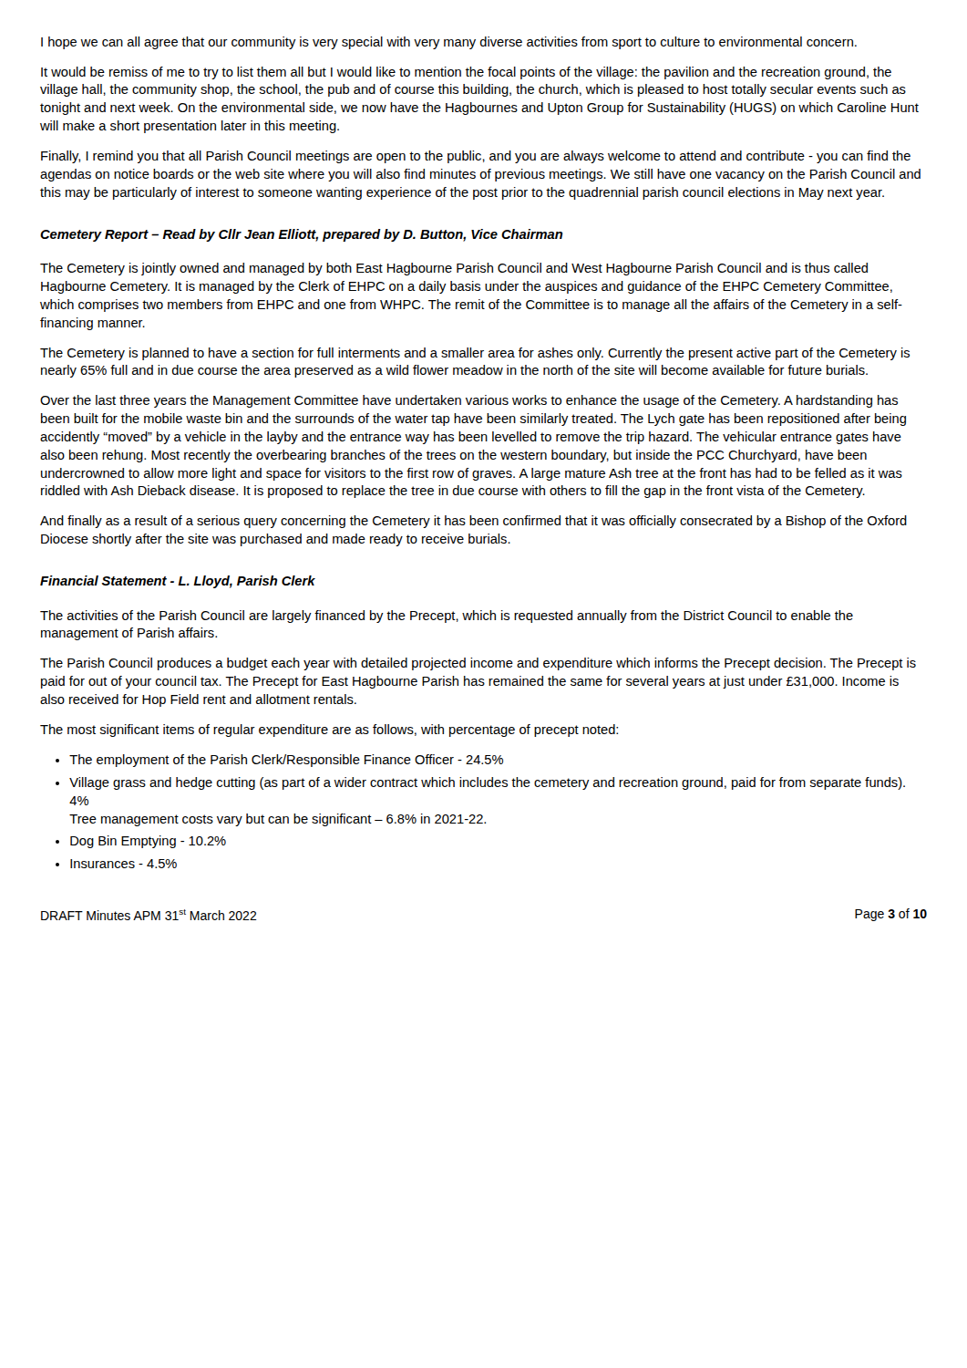I hope we can all agree that our community is very special with very many diverse activities from sport to culture to environmental concern.
It would be remiss of me to try to list them all but I would like to mention the focal points of the village: the pavilion and the recreation ground, the village hall, the community shop, the school, the pub and of course this building, the church, which is pleased to host totally secular events such as tonight and next week. On the environmental side, we now have the Hagbournes and Upton Group for Sustainability (HUGS) on which Caroline Hunt will make a short presentation later in this meeting.
Finally, I remind you that all Parish Council meetings are open to the public, and you are always welcome to attend and contribute - you can find the agendas on notice boards or the web site where you will also find minutes of previous meetings. We still have one vacancy on the Parish Council and this may be particularly of interest to someone wanting experience of the post prior to the quadrennial parish council elections in May next year.
Cemetery Report – Read by Cllr Jean Elliott, prepared by D. Button, Vice Chairman
The Cemetery is jointly owned and managed by both East Hagbourne Parish Council and West Hagbourne Parish Council and is thus called Hagbourne Cemetery. It is managed by the Clerk of EHPC on a daily basis under the auspices and guidance of the EHPC Cemetery Committee, which comprises two members from EHPC and one from WHPC. The remit of the Committee is to manage all the affairs of the Cemetery in a self-financing manner.
The Cemetery is planned to have a section for full interments and a smaller area for ashes only. Currently the present active part of the Cemetery is nearly 65% full and in due course the area preserved as a wild flower meadow in the north of the site will become available for future burials.
Over the last three years the Management Committee have undertaken various works to enhance the usage of the Cemetery. A hardstanding has been built for the mobile waste bin and the surrounds of the water tap have been similarly treated. The Lych gate has been repositioned after being accidently “moved” by a vehicle in the layby and the entrance way has been levelled to remove the trip hazard. The vehicular entrance gates have also been rehung. Most recently the overbearing branches of the trees on the western boundary, but inside the PCC Churchyard, have been undercrowned to allow more light and space for visitors to the first row of graves. A large mature Ash tree at the front has had to be felled as it was riddled with Ash Dieback disease. It is proposed to replace the tree in due course with others to fill the gap in the front vista of the Cemetery.
And finally as a result of a serious query concerning the Cemetery it has been confirmed that it was officially consecrated by a Bishop of the Oxford Diocese shortly after the site was purchased and made ready to receive burials.
Financial Statement - L. Lloyd, Parish Clerk
The activities of the Parish Council are largely financed by the Precept, which is requested annually from the District Council to enable the management of Parish affairs.
The Parish Council produces a budget each year with detailed projected income and expenditure which informs the Precept decision. The Precept is paid for out of your council tax. The Precept for East Hagbourne Parish has remained the same for several years at just under £31,000. Income is also received for Hop Field rent and allotment rentals.
The most significant items of regular expenditure are as follows, with percentage of precept noted:
The employment of the Parish Clerk/Responsible Finance Officer - 24.5%
Village grass and hedge cutting (as part of a wider contract which includes the cemetery and recreation ground, paid for from separate funds). 4%
Tree management costs vary but can be significant – 6.8% in 2021-22.
Dog Bin Emptying - 10.2%
Insurances - 4.5%
DRAFT Minutes APM 31st March 2022
Page 3 of 10